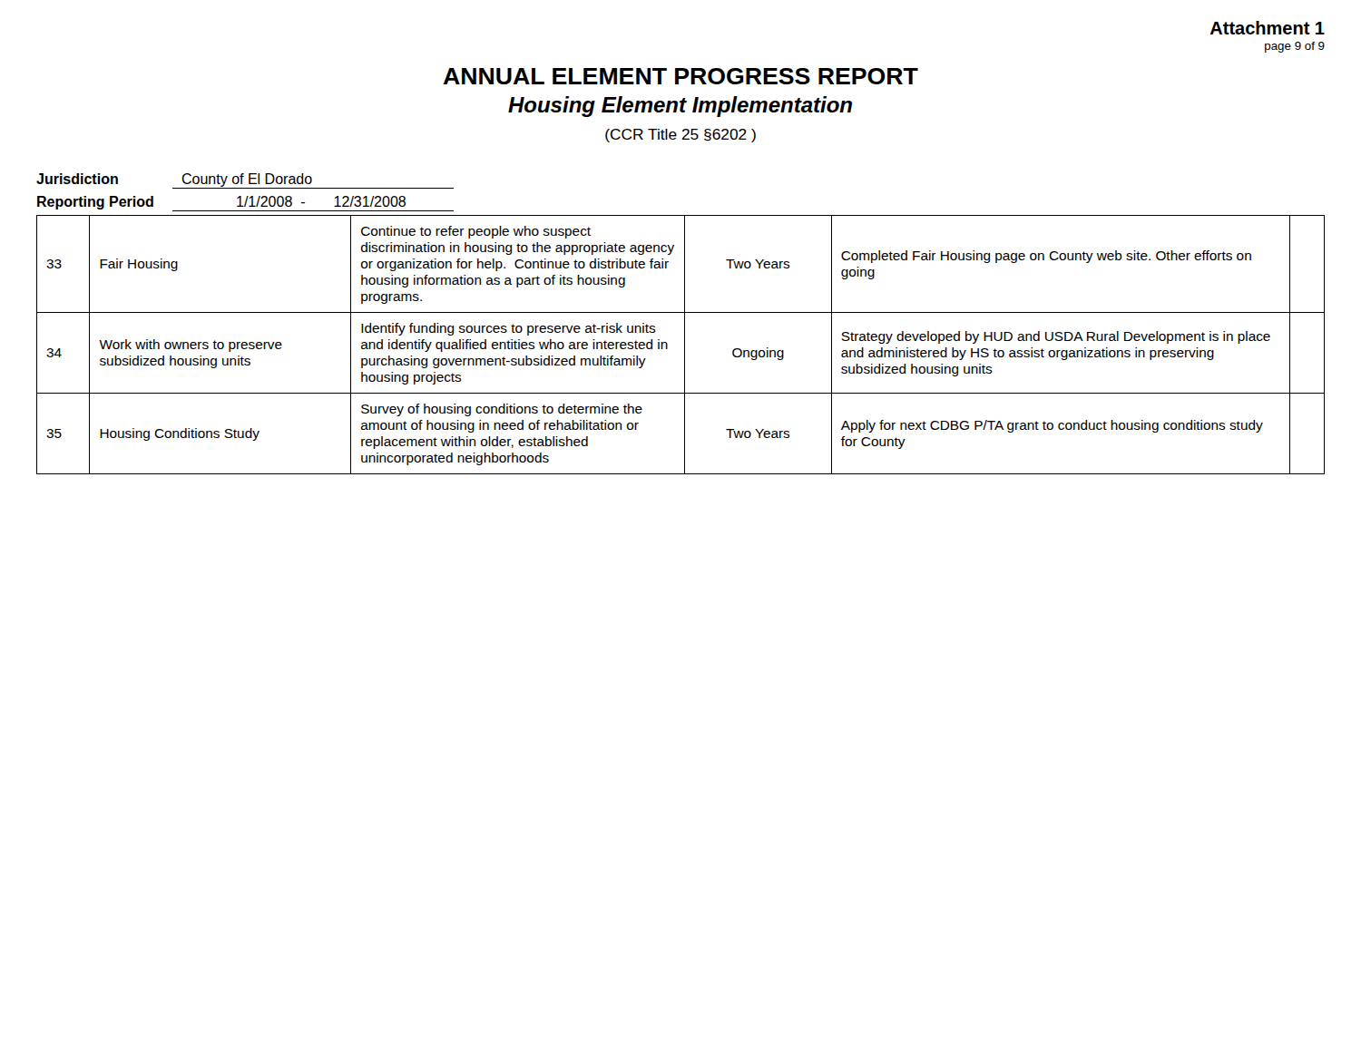Attachment 1
page 9 of 9
ANNUAL ELEMENT PROGRESS REPORT
Housing Element Implementation
(CCR Title 25 §6202 )
Jurisdiction County of El Dorado
Reporting Period 1/1/2008 - 12/31/2008
| 33 | Fair Housing | Continue to refer people who suspect discrimination in housing to the appropriate agency or organization for help. Continue to distribute fair housing information as a part of its housing programs. | Two Years | Completed Fair Housing page on County web site. Other efforts on going | |
| 34 | Work with owners to preserve subsidized housing units | Identify funding sources to preserve at-risk units and identify qualified entities who are interested in purchasing government-subsidized multifamily housing projects | Ongoing | Strategy developed by HUD and USDA Rural Development is in place and administered by HS to assist organizations in preserving subsidized housing units | |
| 35 | Housing Conditions Study | Survey of housing conditions to determine the amount of housing in need of rehabilitation or replacement within older, established unincorporated neighborhoods | Two Years | Apply for next CDBG P/TA grant to conduct housing conditions study for County | |